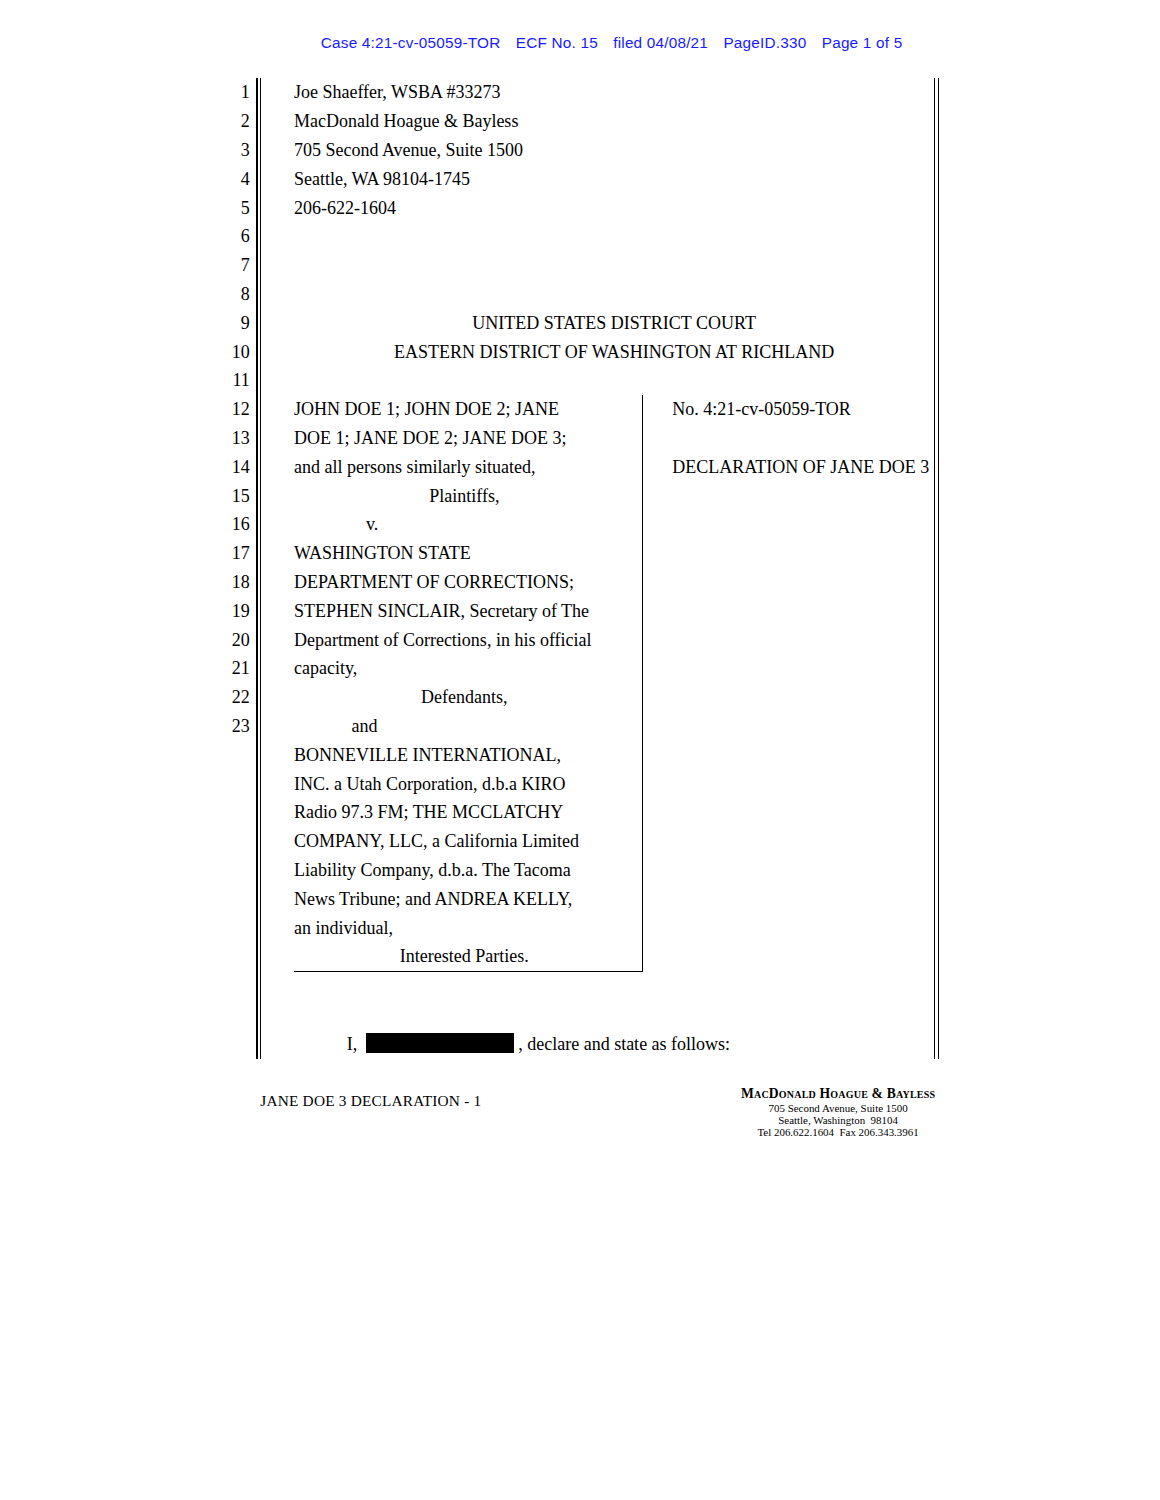Case 4:21-cv-05059-TOR ECF No. 15 filed 04/08/21 PageID.330 Page 1 of 5
1
2
3
4
5
6
7
8
9
10
11
12
13
14
15
16
17
18
19
20
21
22
23
Joe Shaeffer, WSBA #33273 MacDonald Hoague & Bayless 705 Second Avenue, Suite 1500 Seattle, WA 98104-1745 206-622-1604
UNITED STATES DISTRICT COURT
EASTERN DISTRICT OF WASHINGTON AT RICHLAND
| JOHN DOE 1; JOHN DOE 2; JANE DOE 1; JANE DOE 2; JANE DOE 3; and all persons similarly situated, Plaintiffs, v. WASHINGTON STATE DEPARTMENT OF CORRECTIONS; STEPHEN SINCLAIR, Secretary of The Department of Corrections, in his official capacity, Defendants, and BONNEVILLE INTERNATIONAL, INC. a Utah Corporation, d.b.a KIRO Radio 97.3 FM; THE MCCLATCHY COMPANY, LLC, a California Limited Liability Company, d.b.a. The Tacoma News Tribune; and ANDREA KELLY, an individual, Interested Parties. | No. 4:21-cv-05059-TOR DECLARATION OF JANE DOE 3 |
I, , declare and state as follows:
JANE DOE 3 DECLARATION - 1 MacDonald Hoague & Bayless
705 Second Avenue, Suite 1500
Seattle, Washington 98104
Tel 206.622.1604 Fax 206.343.3961